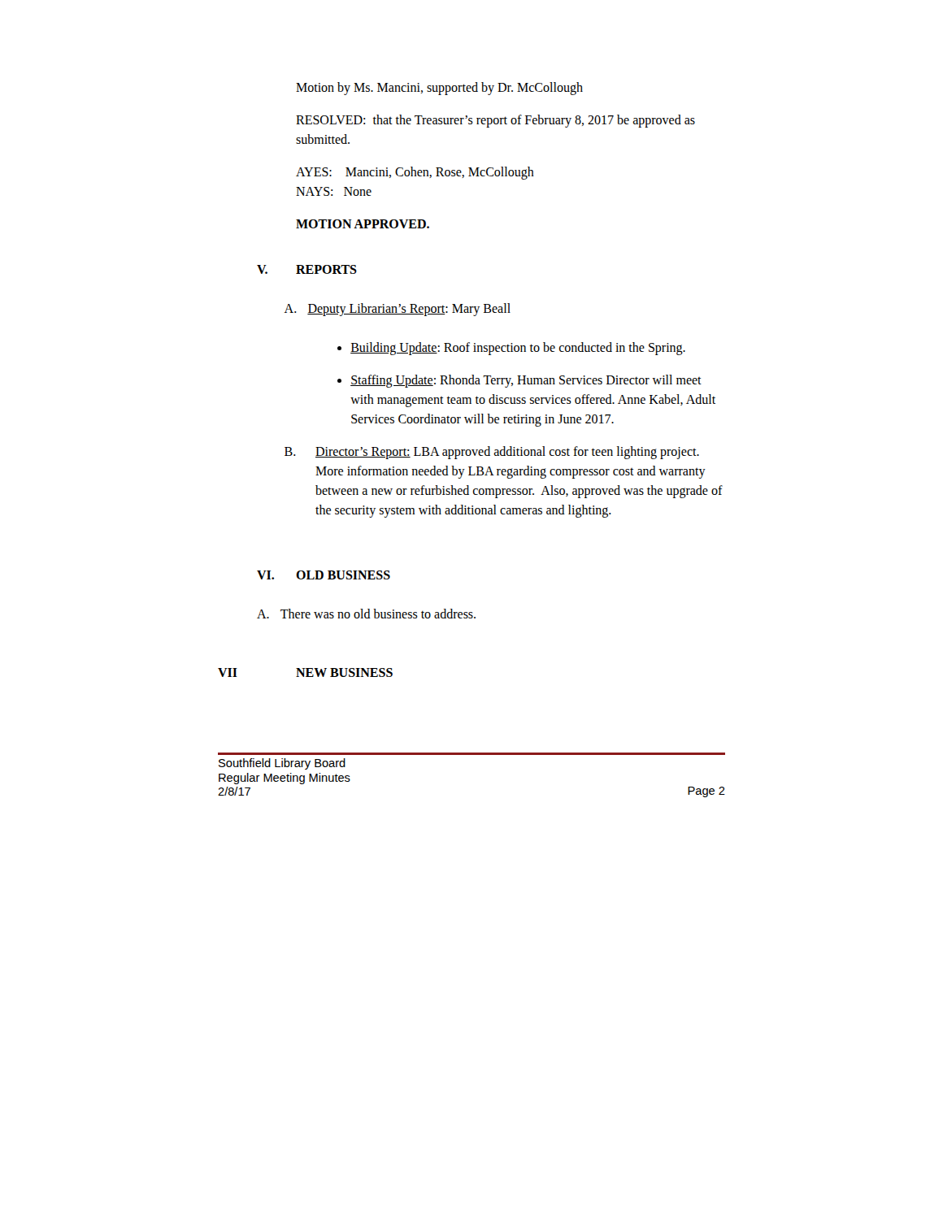Motion by Ms. Mancini, supported by Dr. McCollough
RESOLVED: that the Treasurer’s report of February 8, 2017 be approved as submitted.
AYES: Mancini, Cohen, Rose, McCollough
NAYS: None
MOTION APPROVED.
V. REPORTS
A. Deputy Librarian’s Report: Mary Beall
Building Update: Roof inspection to be conducted in the Spring.
Staffing Update: Rhonda Terry, Human Services Director will meet with management team to discuss services offered. Anne Kabel, Adult Services Coordinator will be retiring in June 2017.
B. Director’s Report: LBA approved additional cost for teen lighting project. More information needed by LBA regarding compressor cost and warranty between a new or refurbished compressor. Also, approved was the upgrade of the security system with additional cameras and lighting.
VI. OLD BUSINESS
A. There was no old business to address.
VII NEW BUSINESS
Southfield Library Board
Regular Meeting Minutes
2/8/17
Page 2